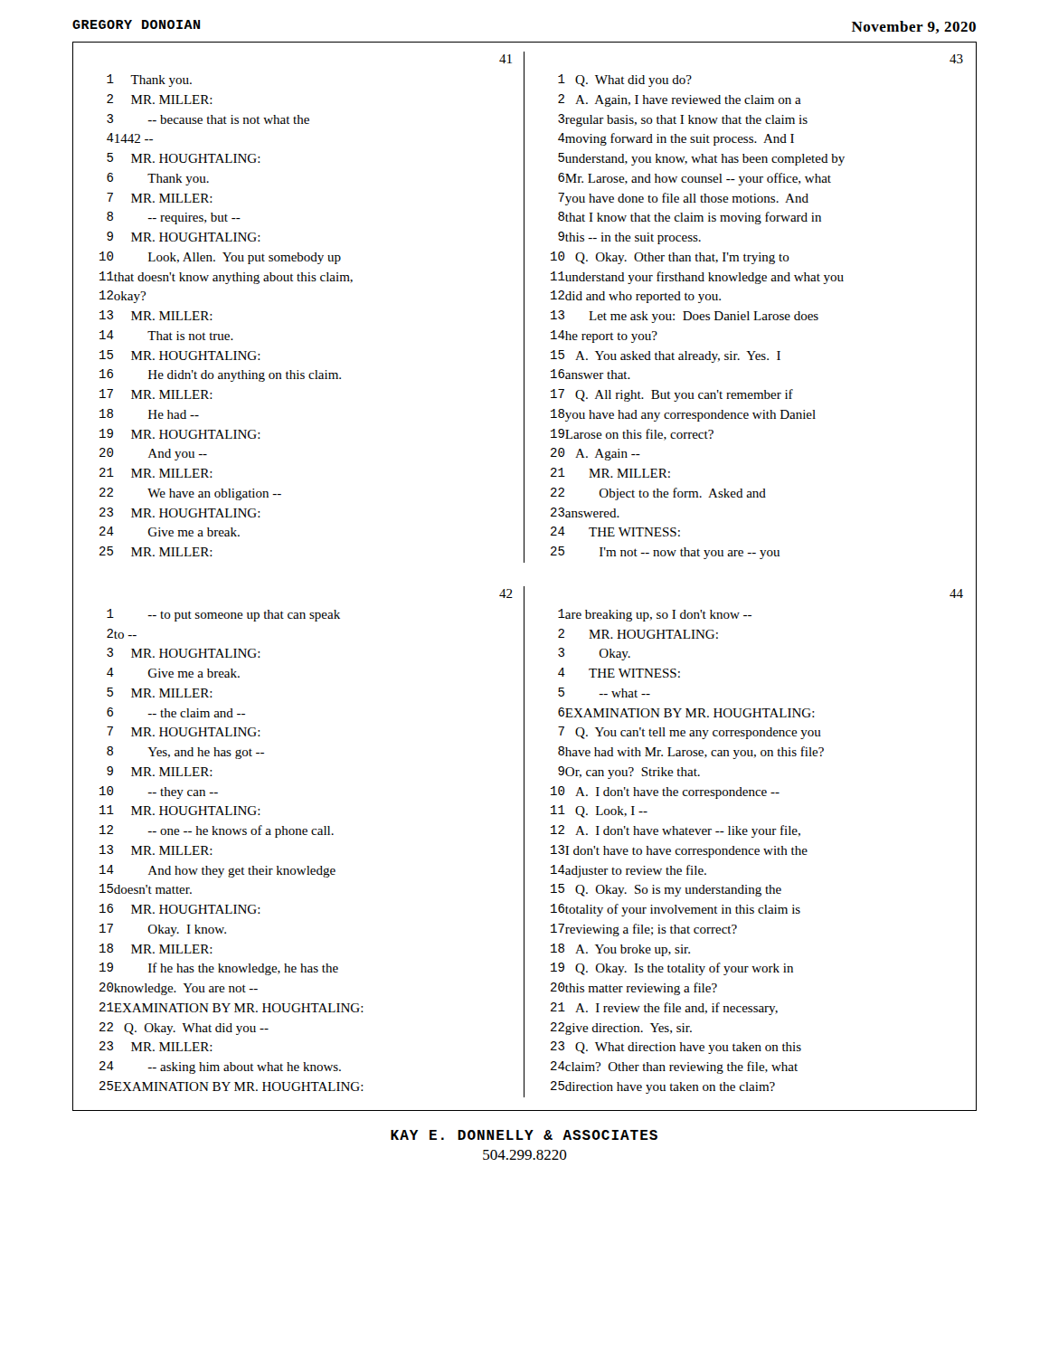GREGORY DONOIAN
November 9, 2020
41
| 1 | Thank you. |
| 2 | MR. MILLER: |
| 3 | -- because that is not what the |
| 4 | 1442 -- |
| 5 | MR. HOUGHTALING: |
| 6 | Thank you. |
| 7 | MR. MILLER: |
| 8 | -- requires, but -- |
| 9 | MR. HOUGHTALING: |
| 10 | Look, Allen. You put somebody up |
| 11 | that doesn't know anything about this claim, |
| 12 | okay? |
| 13 | MR. MILLER: |
| 14 | That is not true. |
| 15 | MR. HOUGHTALING: |
| 16 | He didn't do anything on this claim. |
| 17 | MR. MILLER: |
| 18 | He had -- |
| 19 | MR. HOUGHTALING: |
| 20 | And you -- |
| 21 | MR. MILLER: |
| 22 | We have an obligation -- |
| 23 | MR. HOUGHTALING: |
| 24 | Give me a break. |
| 25 | MR. MILLER: |
43
| 1 | Q. What did you do? |
| 2 | A. Again, I have reviewed the claim on a |
| 3 | regular basis, so that I know that the claim is |
| 4 | moving forward in the suit process. And I |
| 5 | understand, you know, what has been completed by |
| 6 | Mr. Larose, and how counsel -- your office, what |
| 7 | you have done to file all those motions. And |
| 8 | that I know that the claim is moving forward in |
| 9 | this -- in the suit process. |
| 10 | Q. Okay. Other than that, I'm trying to |
| 11 | understand your firsthand knowledge and what you |
| 12 | did and who reported to you. |
| 13 | Let me ask you: Does Daniel Larose does |
| 14 | he report to you? |
| 15 | A. You asked that already, sir. Yes. I |
| 16 | answer that. |
| 17 | Q. All right. But you can't remember if |
| 18 | you have had any correspondence with Daniel |
| 19 | Larose on this file, correct? |
| 20 | A. Again -- |
| 21 | MR. MILLER: |
| 22 | Object to the form. Asked and |
| 23 | answered. |
| 24 | THE WITNESS: |
| 25 | I'm not -- now that you are -- you |
42
| 1 | -- to put someone up that can speak |
| 2 | to -- |
| 3 | MR. HOUGHTALING: |
| 4 | Give me a break. |
| 5 | MR. MILLER: |
| 6 | -- the claim and -- |
| 7 | MR. HOUGHTALING: |
| 8 | Yes, and he has got -- |
| 9 | MR. MILLER: |
| 10 | -- they can -- |
| 11 | MR. HOUGHTALING: |
| 12 | -- one -- he knows of a phone call. |
| 13 | MR. MILLER: |
| 14 | And how they get their knowledge |
| 15 | doesn't matter. |
| 16 | MR. HOUGHTALING: |
| 17 | Okay. I know. |
| 18 | MR. MILLER: |
| 19 | If he has the knowledge, he has the |
| 20 | knowledge. You are not -- |
| 21 | EXAMINATION BY MR. HOUGHTALING: |
| 22 | Q. Okay. What did you -- |
| 23 | MR. MILLER: |
| 24 | -- asking him about what he knows. |
| 25 | EXAMINATION BY MR. HOUGHTALING: |
44
| 1 | are breaking up, so I don't know -- |
| 2 | MR. HOUGHTALING: |
| 3 | Okay. |
| 4 | THE WITNESS: |
| 5 | -- what -- |
| 6 | EXAMINATION BY MR. HOUGHTALING: |
| 7 | Q. You can't tell me any correspondence you |
| 8 | have had with Mr. Larose, can you, on this file? |
| 9 | Or, can you? Strike that. |
| 10 | A. I don't have the correspondence -- |
| 11 | Q. Look, I -- |
| 12 | A. I don't have whatever -- like your file, |
| 13 | I don't have to have correspondence with the |
| 14 | adjuster to review the file. |
| 15 | Q. Okay. So is my understanding the |
| 16 | totality of your involvement in this claim is |
| 17 | reviewing a file; is that correct? |
| 18 | A. You broke up, sir. |
| 19 | Q. Okay. Is the totality of your work in |
| 20 | this matter reviewing a file? |
| 21 | A. I review the file and, if necessary, |
| 22 | give direction. Yes, sir. |
| 23 | Q. What direction have you taken on this |
| 24 | claim? Other than reviewing the file, what |
| 25 | direction have you taken on the claim? |
KAY E. DONNELLY & ASSOCIATES
504.299.8220